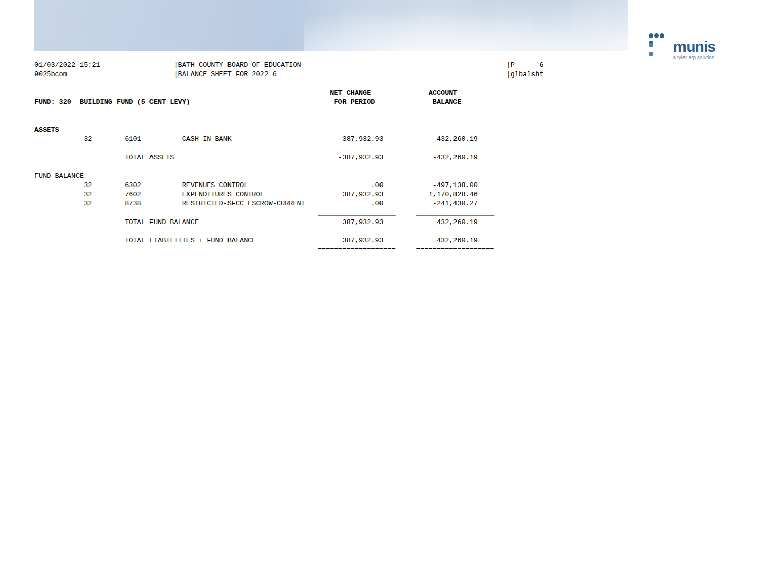munis
a tyler erp solution
01/03/2022 15:21                  |BATH COUNTY BOARD OF EDUCATION                                                  |P      6
9025bcom                          |BALANCE SHEET FOR 2022 6                                                        |glbalsht

                                                                        NET CHANGE              ACCOUNT
FUND: 320  BUILDING FUND (5 CENT LEVY)                                   FOR PERIOD              BALANCE
                                                                     ___________________________________________

ASSETS
            32        6101          CASH IN BANK                          -387,932.93            -432,260.19
                                                                     ___________________     ___________________
                      TOTAL ASSETS                                        -387,932.93            -432,260.19
                                                                     ___________________     ___________________
FUND BALANCE
            32        6302          REVENUES CONTROL                              .00            -497,138.00
            32        7602          EXPENDITURES CONTROL                   387,932.93           1,170,828.46
            32        8738          RESTRICTED-SFCC ESCROW-CURRENT                .00            -241,430.27
                                                                     ___________________     ___________________
                      TOTAL FUND BALANCE                                   387,932.93             432,260.19
                                                                     ___________________     ___________________
                      TOTAL LIABILITIES + FUND BALANCE                     387,932.93             432,260.19
                                                                     ===================     ===================